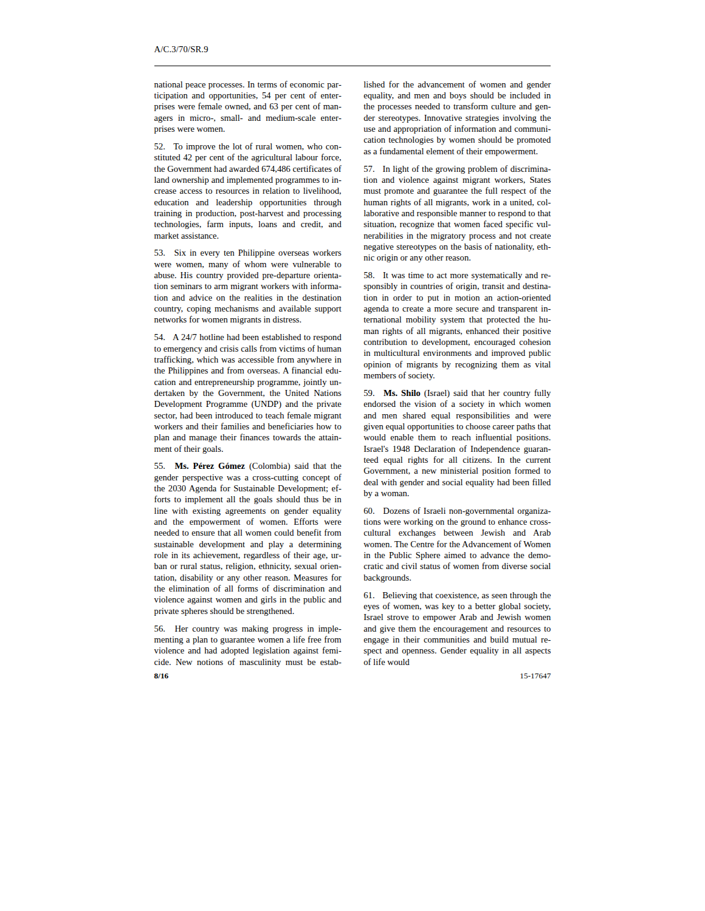A/C.3/70/SR.9
national peace processes. In terms of economic participation and opportunities, 54 per cent of enterprises were female owned, and 63 per cent of managers in micro-, small- and medium-scale enterprises were women.
52. To improve the lot of rural women, who constituted 42 per cent of the agricultural labour force, the Government had awarded 674,486 certificates of land ownership and implemented programmes to increase access to resources in relation to livelihood, education and leadership opportunities through training in production, post-harvest and processing technologies, farm inputs, loans and credit, and market assistance.
53. Six in every ten Philippine overseas workers were women, many of whom were vulnerable to abuse. His country provided pre-departure orientation seminars to arm migrant workers with information and advice on the realities in the destination country, coping mechanisms and available support networks for women migrants in distress.
54. A 24/7 hotline had been established to respond to emergency and crisis calls from victims of human trafficking, which was accessible from anywhere in the Philippines and from overseas. A financial education and entrepreneurship programme, jointly undertaken by the Government, the United Nations Development Programme (UNDP) and the private sector, had been introduced to teach female migrant workers and their families and beneficiaries how to plan and manage their finances towards the attainment of their goals.
55. Ms. Pérez Gómez (Colombia) said that the gender perspective was a cross-cutting concept of the 2030 Agenda for Sustainable Development; efforts to implement all the goals should thus be in line with existing agreements on gender equality and the empowerment of women. Efforts were needed to ensure that all women could benefit from sustainable development and play a determining role in its achievement, regardless of their age, urban or rural status, religion, ethnicity, sexual orientation, disability or any other reason. Measures for the elimination of all forms of discrimination and violence against women and girls in the public and private spheres should be strengthened.
56. Her country was making progress in implementing a plan to guarantee women a life free from violence and had adopted legislation against femicide. New notions of masculinity must be established for the advancement of women and gender equality, and men and boys should be included in the processes needed to transform culture and gender stereotypes. Innovative strategies involving the use and appropriation of information and communication technologies by women should be promoted as a fundamental element of their empowerment.
57. In light of the growing problem of discrimination and violence against migrant workers, States must promote and guarantee the full respect of the human rights of all migrants, work in a united, collaborative and responsible manner to respond to that situation, recognize that women faced specific vulnerabilities in the migratory process and not create negative stereotypes on the basis of nationality, ethnic origin or any other reason.
58. It was time to act more systematically and responsibly in countries of origin, transit and destination in order to put in motion an action-oriented agenda to create a more secure and transparent international mobility system that protected the human rights of all migrants, enhanced their positive contribution to development, encouraged cohesion in multicultural environments and improved public opinion of migrants by recognizing them as vital members of society.
59. Ms. Shilo (Israel) said that her country fully endorsed the vision of a society in which women and men shared equal responsibilities and were given equal opportunities to choose career paths that would enable them to reach influential positions. Israel's 1948 Declaration of Independence guaranteed equal rights for all citizens. In the current Government, a new ministerial position formed to deal with gender and social equality had been filled by a woman.
60. Dozens of Israeli non-governmental organizations were working on the ground to enhance cross-cultural exchanges between Jewish and Arab women. The Centre for the Advancement of Women in the Public Sphere aimed to advance the democratic and civil status of women from diverse social backgrounds.
61. Believing that coexistence, as seen through the eyes of women, was key to a better global society, Israel strove to empower Arab and Jewish women and give them the encouragement and resources to engage in their communities and build mutual respect and openness. Gender equality in all aspects of life would
8/16 15-17647